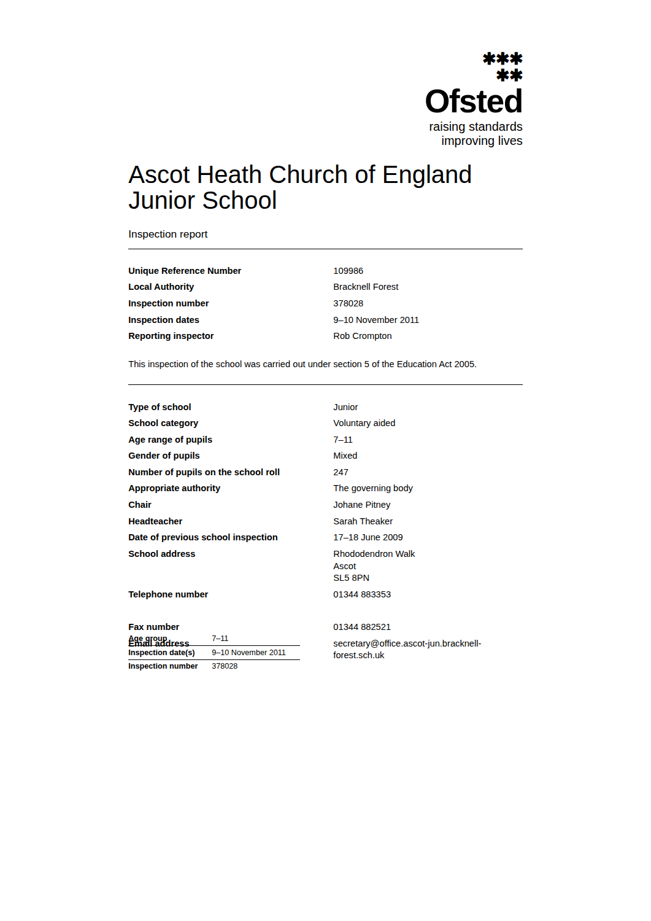✱✱✱
✱✱
Ofsted
raising standards
improving lives
Ascot Heath Church of England Junior School
Inspection report
| Unique Reference Number | 109986 |
| Local Authority | Bracknell Forest |
| Inspection number | 378028 |
| Inspection dates | 9–10 November 2011 |
| Reporting inspector | Rob Crompton |
This inspection of the school was carried out under section 5 of the Education Act 2005.
| Type of school | Junior |
| School category | Voluntary aided |
| Age range of pupils | 7–11 |
| Gender of pupils | Mixed |
| Number of pupils on the school roll | 247 |
| Appropriate authority | The governing body |
| Chair | Johane Pitney |
| Headteacher | Sarah Theaker |
| Date of previous school inspection | 17–18 June 2009 |
| School address | Rhododendron Walk Ascot SL5 8PN |
| Telephone number | 01344 883353 |
| Fax number | 01344 882521 |
| Email address | secretary@office.ascot-jun.bracknell-forest.sch.uk |
| Age group | 7–11 |
| Inspection date(s) | 9–10 November 2011 |
| Inspection number | 378028 |